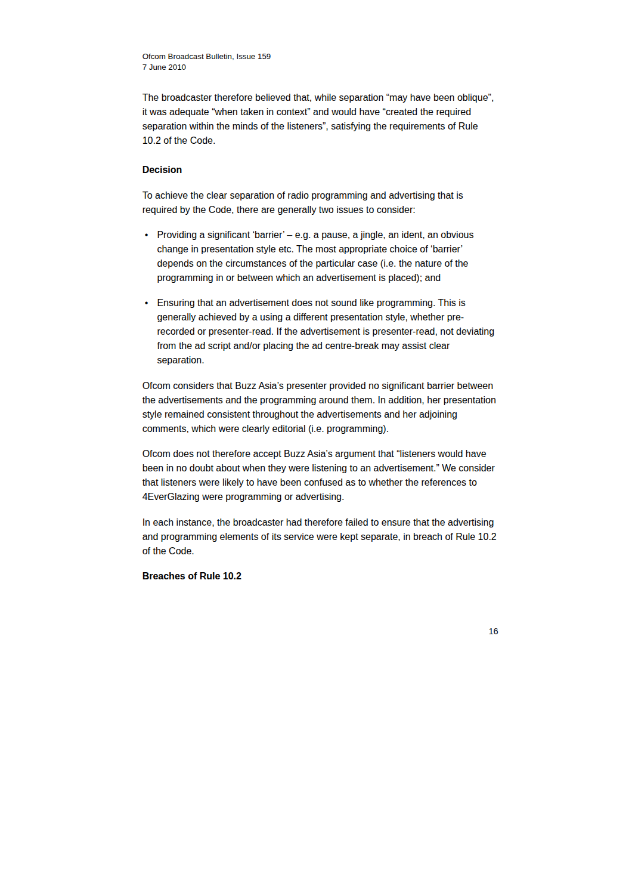Ofcom Broadcast Bulletin, Issue 159
7 June 2010
The broadcaster therefore believed that, while separation “may have been oblique”, it was adequate “when taken in context” and would have “created the required separation within the minds of the listeners”, satisfying the requirements of Rule 10.2 of the Code.
Decision
To achieve the clear separation of radio programming and advertising that is required by the Code, there are generally two issues to consider:
Providing a significant ‘barrier’ – e.g. a pause, a jingle, an ident, an obvious change in presentation style etc. The most appropriate choice of ‘barrier’ depends on the circumstances of the particular case (i.e. the nature of the programming in or between which an advertisement is placed); and
Ensuring that an advertisement does not sound like programming. This is generally achieved by a using a different presentation style, whether pre-recorded or presenter-read. If the advertisement is presenter-read, not deviating from the ad script and/or placing the ad centre-break may assist clear separation.
Ofcom considers that Buzz Asia’s presenter provided no significant barrier between the advertisements and the programming around them. In addition, her presentation style remained consistent throughout the advertisements and her adjoining comments, which were clearly editorial (i.e. programming).
Ofcom does not therefore accept Buzz Asia’s argument that “listeners would have been in no doubt about when they were listening to an advertisement.” We consider that listeners were likely to have been confused as to whether the references to 4EverGlazing were programming or advertising.
In each instance, the broadcaster had therefore failed to ensure that the advertising and programming elements of its service were kept separate, in breach of Rule 10.2 of the Code.
Breaches of Rule 10.2
16